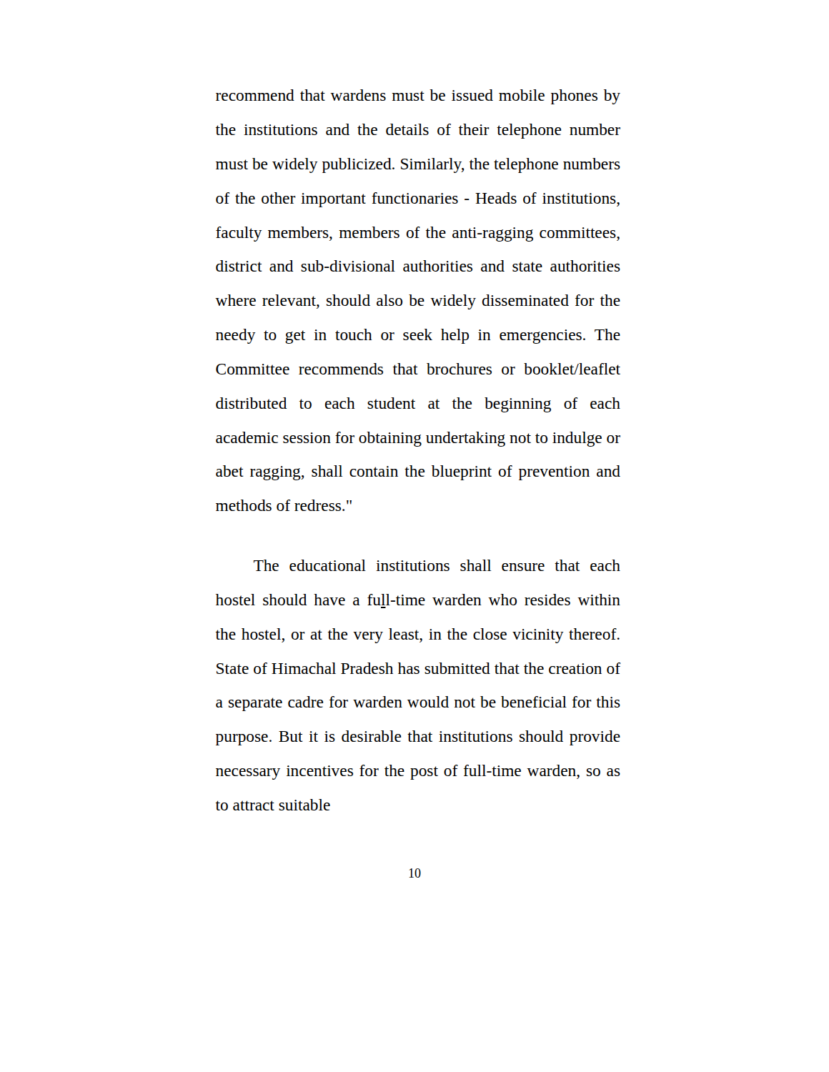recommend that wardens must be issued mobile phones by the institutions and the details of their telephone number must be widely publicized. Similarly, the telephone numbers of the other important functionaries - Heads of institutions, faculty members, members of the anti-ragging committees, district and sub-divisional authorities and state authorities where relevant, should also be widely disseminated for the needy to get in touch or seek help in emergencies. The Committee recommends that brochures or booklet/leaflet distributed to each student at the beginning of each academic session for obtaining undertaking not to indulge or abet ragging, shall contain the blueprint of prevention and methods of redress."
The educational institutions shall ensure that each hostel should have a full-time warden who resides within the hostel, or at the very least, in the close vicinity thereof. State of Himachal Pradesh has submitted that the creation of a separate cadre for warden would not be beneficial for this purpose. But it is desirable that institutions should provide necessary incentives for the post of full-time warden, so as to attract suitable
10